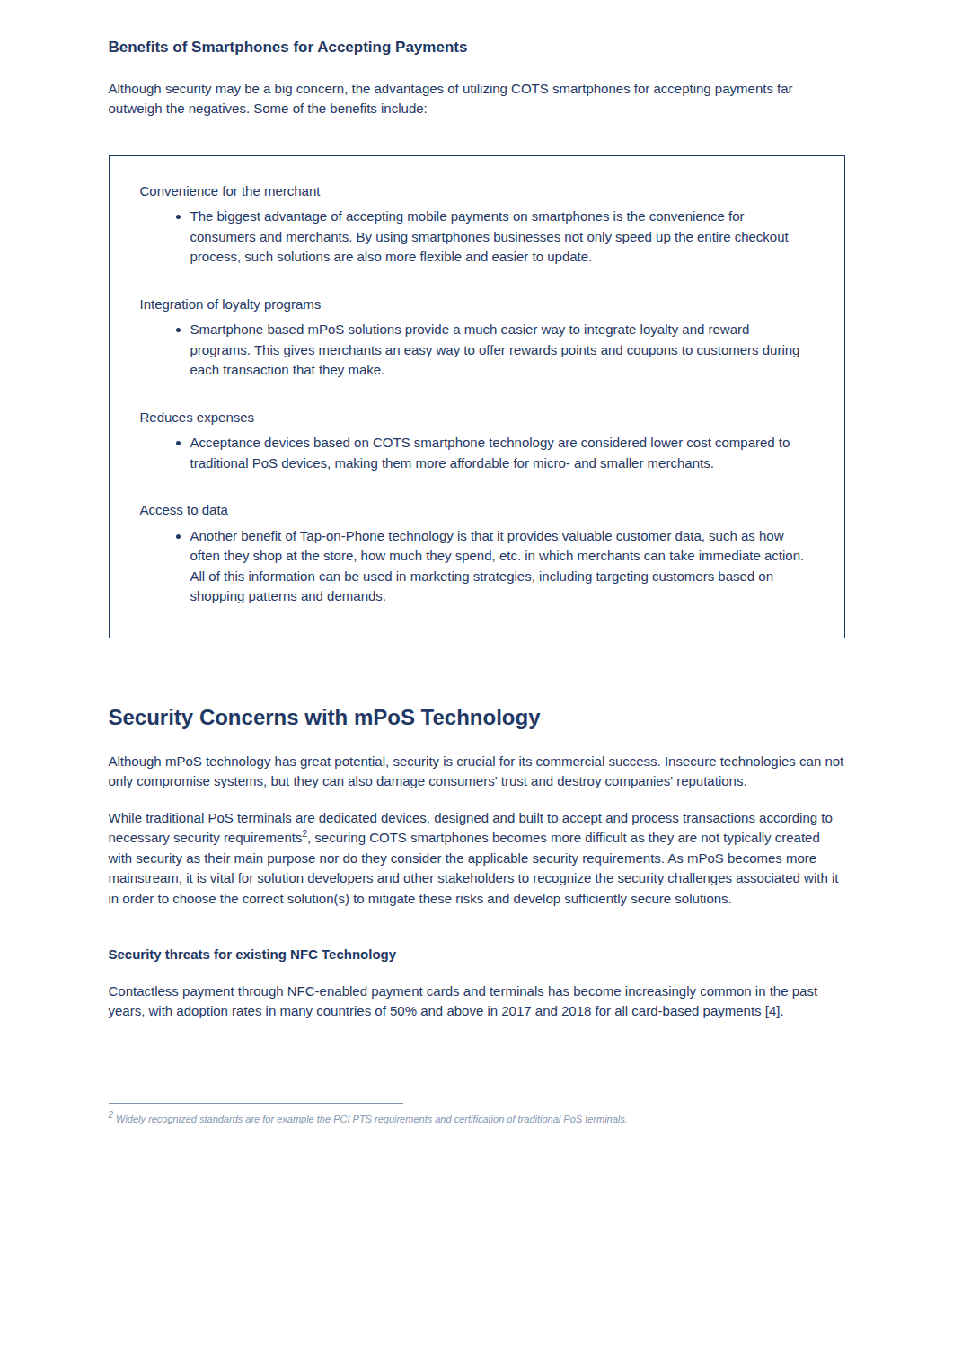Benefits of Smartphones for Accepting Payments
Although security may be a big concern, the advantages of utilizing COTS smartphones for accepting payments far outweigh the negatives. Some of the benefits include:
Convenience for the merchant
The biggest advantage of accepting mobile payments on smartphones is the convenience for consumers and merchants. By using smartphones businesses not only speed up the entire checkout process, such solutions are also more flexible and easier to update.
Integration of loyalty programs
Smartphone based mPoS solutions provide a much easier way to integrate loyalty and reward programs. This gives merchants an easy way to offer rewards points and coupons to customers during each transaction that they make.
Reduces expenses
Acceptance devices based on COTS smartphone technology are considered lower cost compared to traditional PoS devices, making them more affordable for micro- and smaller merchants.
Access to data
Another benefit of Tap-on-Phone technology is that it provides valuable customer data, such as how often they shop at the store, how much they spend, etc. in which merchants can take immediate action. All of this information can be used in marketing strategies, including targeting customers based on shopping patterns and demands.
Security Concerns with mPoS Technology
Although mPoS technology has great potential, security is crucial for its commercial success. Insecure technologies can not only compromise systems, but they can also damage consumers' trust and destroy companies' reputations.
While traditional PoS terminals are dedicated devices, designed and built to accept and process transactions according to necessary security requirements2, securing COTS smartphones becomes more difficult as they are not typically created with security as their main purpose nor do they consider the applicable security requirements. As mPoS becomes more mainstream, it is vital for solution developers and other stakeholders to recognize the security challenges associated with it in order to choose the correct solution(s) to mitigate these risks and develop sufficiently secure solutions.
Security threats for existing NFC Technology
Contactless payment through NFC-enabled payment cards and terminals has become increasingly common in the past years, with adoption rates in many countries of 50% and above in 2017 and 2018 for all card-based payments [4].
2 Widely recognized standards are for example the PCI PTS requirements and certification of traditional PoS terminals.